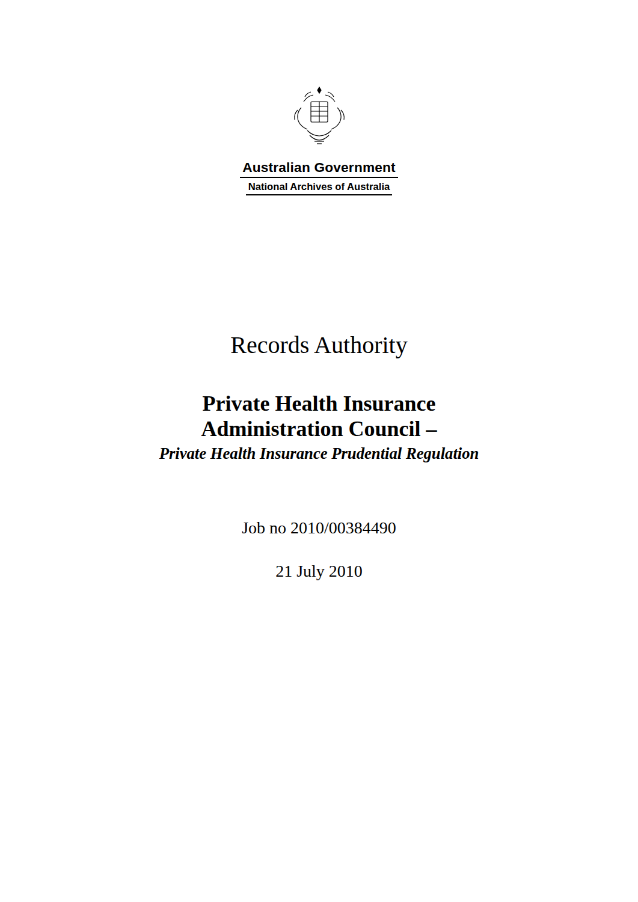Australian Government
National Archives of Australia
Records Authority
Private Health Insurance
Administration Council –
Private Health Insurance Prudential Regulation
Job no 2010/00384490
21 July 2010